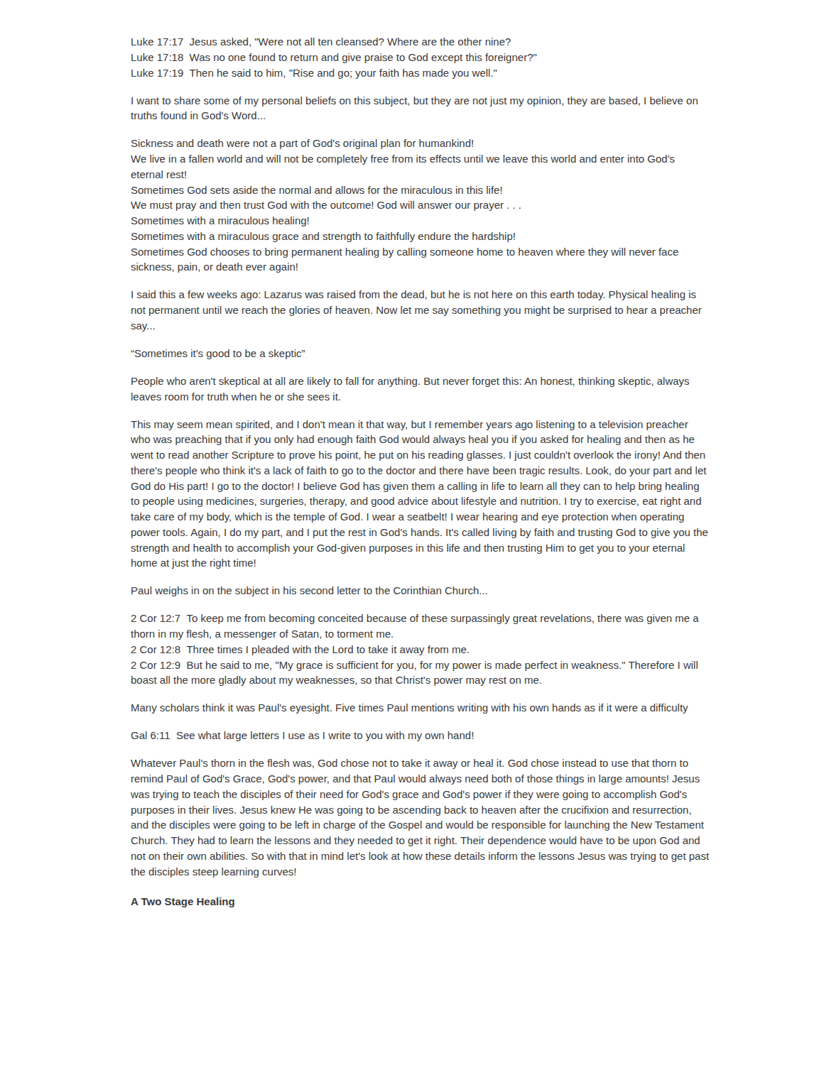Luke 17:17 Jesus asked, "Were not all ten cleansed? Where are the other nine?
Luke 17:18 Was no one found to return and give praise to God except this foreigner?"
Luke 17:19 Then he said to him, "Rise and go; your faith has made you well."
I want to share some of my personal beliefs on this subject, but they are not just my opinion, they are based, I believe on truths found in God's Word...
Sickness and death were not a part of God's original plan for humankind!
We live in a fallen world and will not be completely free from its effects until we leave this world and enter into God's eternal rest!
Sometimes God sets aside the normal and allows for the miraculous in this life!
We must pray and then trust God with the outcome! God will answer our prayer . . .
Sometimes with a miraculous healing!
Sometimes with a miraculous grace and strength to faithfully endure the hardship!
Sometimes God chooses to bring permanent healing by calling someone home to heaven where they will never face sickness, pain, or death ever again!
I said this a few weeks ago: Lazarus was raised from the dead, but he is not here on this earth today. Physical healing is not permanent until we reach the glories of heaven. Now let me say something you might be surprised to hear a preacher say...
“Sometimes it's good to be a skeptic”
People who aren't skeptical at all are likely to fall for anything. But never forget this: An honest, thinking skeptic, always leaves room for truth when he or she sees it.
This may seem mean spirited, and I don't mean it that way, but I remember years ago listening to a television preacher who was preaching that if you only had enough faith God would always heal you if you asked for healing and then as he went to read another Scripture to prove his point, he put on his reading glasses. I just couldn't overlook the irony! And then there's people who think it's a lack of faith to go to the doctor and there have been tragic results. Look, do your part and let God do His part! I go to the doctor! I believe God has given them a calling in life to learn all they can to help bring healing to people using medicines, surgeries, therapy, and good advice about lifestyle and nutrition. I try to exercise, eat right and take care of my body, which is the temple of God. I wear a seatbelt! I wear hearing and eye protection when operating power tools. Again, I do my part, and I put the rest in God's hands. It's called living by faith and trusting God to give you the strength and health to accomplish your God-given purposes in this life and then trusting Him to get you to your eternal home at just the right time!
Paul weighs in on the subject in his second letter to the Corinthian Church...
2 Cor 12:7 To keep me from becoming conceited because of these surpassingly great revelations, there was given me a thorn in my flesh, a messenger of Satan, to torment me.
2 Cor 12:8 Three times I pleaded with the Lord to take it away from me.
2 Cor 12:9 But he said to me, "My grace is sufficient for you, for my power is made perfect in weakness." Therefore I will boast all the more gladly about my weaknesses, so that Christ's power may rest on me.
Many scholars think it was Paul's eyesight. Five times Paul mentions writing with his own hands as if it were a difficulty
Gal 6:11 See what large letters I use as I write to you with my own hand!
Whatever Paul's thorn in the flesh was, God chose not to take it away or heal it. God chose instead to use that thorn to remind Paul of God's Grace, God's power, and that Paul would always need both of those things in large amounts! Jesus was trying to teach the disciples of their need for God's grace and God's power if they were going to accomplish God's purposes in their lives. Jesus knew He was going to be ascending back to heaven after the crucifixion and resurrection, and the disciples were going to be left in charge of the Gospel and would be responsible for launching the New Testament Church. They had to learn the lessons and they needed to get it right. Their dependence would have to be upon God and not on their own abilities. So with that in mind let's look at how these details inform the lessons Jesus was trying to get past the disciples steep learning curves!
A Two Stage Healing